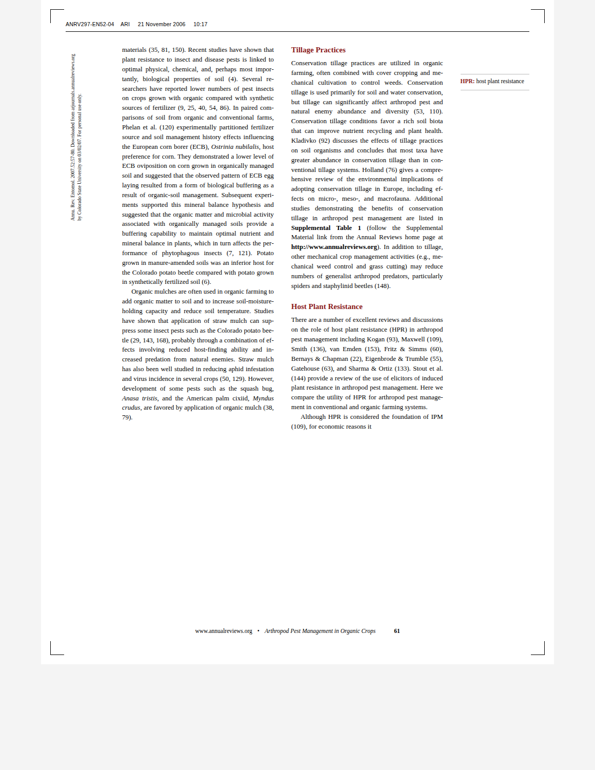ANRV297-EN52-04 ARI 21 November 2006 10:17
Annu. Rev. Entomol. 2007.52:57-80. Downloaded from arjournals.annualreviews.org
by Colorado State University on 03/02/07. For personal use only.
materials (35, 81, 150). Recent studies have shown that plant resistance to insect and disease pests is linked to optimal physical, chemical, and, perhaps most importantly, biological properties of soil (4). Several researchers have reported lower numbers of pest insects on crops grown with organic compared with synthetic sources of fertilizer (9, 25, 40, 54, 86). In paired comparisons of soil from organic and conventional farms, Phelan et al. (120) experimentally partitioned fertilizer source and soil management history effects influencing the European corn borer (ECB), Ostrinia nubilalis, host preference for corn. They demonstrated a lower level of ECB oviposition on corn grown in organically managed soil and suggested that the observed pattern of ECB egg laying resulted from a form of biological buffering as a result of organic-soil management. Subsequent experiments supported this mineral balance hypothesis and suggested that the organic matter and microbial activity associated with organically managed soils provide a buffering capability to maintain optimal nutrient and mineral balance in plants, which in turn affects the performance of phytophagous insects (7, 121). Potato grown in manure-amended soils was an inferior host for the Colorado potato beetle compared with potato grown in synthetically fertilized soil (6).
Organic mulches are often used in organic farming to add organic matter to soil and to increase soil-moisture-holding capacity and reduce soil temperature. Studies have shown that application of straw mulch can suppress some insect pests such as the Colorado potato beetle (29, 143, 168), probably through a combination of effects involving reduced host-finding ability and increased predation from natural enemies. Straw mulch has also been well studied in reducing aphid infestation and virus incidence in several crops (50, 129). However, development of some pests such as the squash bug, Anasa tristis, and the American palm cixiid, Myndus crudus, are favored by application of organic mulch (38, 79).
Tillage Practices
Conservation tillage practices are utilized in organic farming, often combined with cover cropping and mechanical cultivation to control weeds. Conservation tillage is used primarily for soil and water conservation, but tillage can significantly affect arthropod pest and natural enemy abundance and diversity (53, 110). Conservation tillage conditions favor a rich soil biota that can improve nutrient recycling and plant health. Kladivko (92) discusses the effects of tillage practices on soil organisms and concludes that most taxa have greater abundance in conservation tillage than in conventional tillage systems. Holland (76) gives a comprehensive review of the environmental implications of adopting conservation tillage in Europe, including effects on micro-, meso-, and macrofauna. Additional studies demonstrating the benefits of conservation tillage in arthropod pest management are listed in Supplemental Table 1 (follow the Supplemental Material link from the Annual Reviews home page at http://www.annualreviews.org). In addition to tillage, other mechanical crop management activities (e.g., mechanical weed control and grass cutting) may reduce numbers of generalist arthropod predators, particularly spiders and staphylinid beetles (148).
Host Plant Resistance
There are a number of excellent reviews and discussions on the role of host plant resistance (HPR) in arthropod pest management including Kogan (93), Maxwell (109), Smith (136), van Emden (153), Fritz & Simms (60), Bernays & Chapman (22), Eigenbrode & Trumble (55), Gatehouse (63), and Sharma & Ortiz (133). Stout et al. (144) provide a review of the use of elicitors of induced plant resistance in arthropod pest management. Here we compare the utility of HPR for arthropod pest management in conventional and organic farming systems.
Although HPR is considered the foundation of IPM (109), for economic reasons it
HPR: host plant resistance
www.annualreviews.org • Arthropod Pest Management in Organic Crops 61